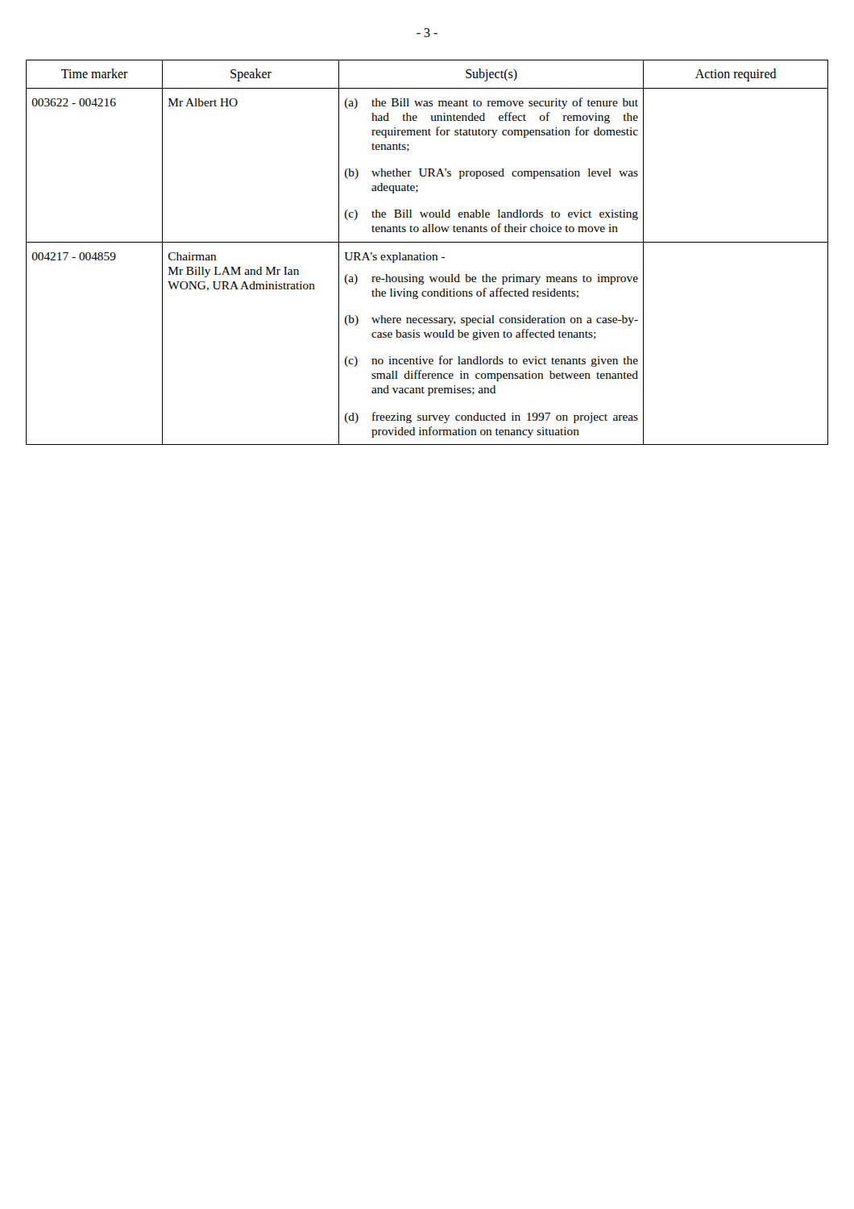- 3 -
| Time marker | Speaker | Subject(s) | Action required |
| --- | --- | --- | --- |
| 003622 - 004216 | Mr Albert HO | (a) the Bill was meant to remove security of tenure but had the unintended effect of removing the requirement for statutory compensation for domestic tenants; (b) whether URA's proposed compensation level was adequate; (c) the Bill would enable landlords to evict existing tenants to allow tenants of their choice to move in | |
| 004217 - 004859 | Chairman Mr Billy LAM and Mr Ian WONG, URA Administration | URA's explanation - (a) re-housing would be the primary means to improve the living conditions of affected residents; (b) where necessary, special consideration on a case-by-case basis would be given to affected tenants; (c) no incentive for landlords to evict tenants given the small difference in compensation between tenanted and vacant premises; and (d) freezing survey conducted in 1997 on project areas provided information on tenancy situation | |